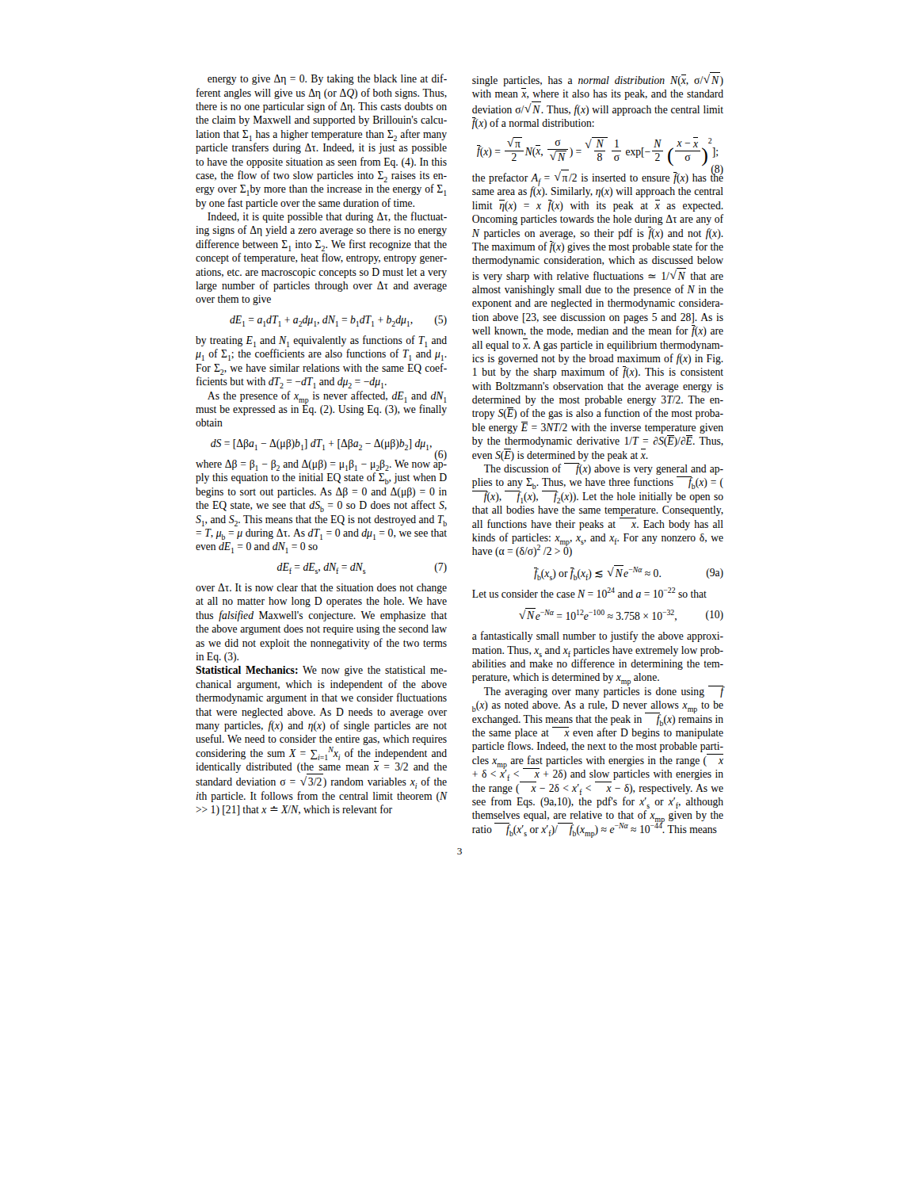energy to give Δη = 0. By taking the black line at different angles will give us Δη (or ΔQ) of both signs. Thus, there is no one particular sign of Δη. This casts doubts on the claim by Maxwell and supported by Brillouin's calculation that Σ1 has a higher temperature than Σ2 after many particle transfers during Δτ. Indeed, it is just as possible to have the opposite situation as seen from Eq. (4). In this case, the flow of two slow particles into Σ2 raises its energy over Σ1by more than the increase in the energy of Σ1 by one fast particle over the same duration of time.
Indeed, it is quite possible that during Δτ, the fluctuating signs of Δη yield a zero average so there is no energy difference between Σ1 into Σ2. We first recognize that the concept of temperature, heat flow, entropy, entropy generations, etc. are macroscopic concepts so D must let a very large number of particles through over Δτ and average over them to give
dE1 = a1dT1 + a2dμ1, dN1 = b1dT1 + b2dμ1, (5)
by treating E1 and N1 equivalently as functions of T1 and μ1 of Σ1; the coefficients are also functions of T1 and μ1. For Σ2, we have similar relations with the same EQ coefficients but with dT2 = −dT1 and dμ2 = −dμ1.
As the presence of xmp is never affected, dE1 and dN1 must be expressed as in Eq. (2). Using Eq. (3), we finally obtain
dS = [Δβa1 − Δ(μβ)b1] dT1 + [Δβa2 − Δ(μβ)b2] dμ1, (6)
where Δβ = β1 − β2 and Δ(μβ) = μ1β1 − μ2β2. We now apply this equation to the initial EQ state of Σb, just when D begins to sort out particles. As Δβ = 0 and Δ(μβ) = 0 in the EQ state, we see that dSb = 0 so D does not affect S, S1, and S2. This means that the EQ is not destroyed and Tb = T, μb = μ during Δτ. As dT1 = 0 and dμ1 = 0, we see that even dE1 = 0 and dN1 = 0 so
dEf = dEs, dNf = dNs (7)
over Δτ. It is now clear that the situation does not change at all no matter how long D operates the hole. We have thus falsified Maxwell's conjecture. We emphasize that the above argument does not require using the second law as we did not exploit the nonnegativity of the two terms in Eq. (3).
Statistical Mechanics: We now give the statistical mechanical argument, which is independent of the above thermodynamic argument in that we consider fluctuations that were neglected above. As D needs to average over many particles, f(x) and η(x) of single particles are not useful. We need to consider the entire gas, which requires considering the sum X = ∑i=1Nxi of the independent and identically distributed (the same mean x = 3/2 and the standard deviation σ = 3/2) random variables xi of the ith particle. It follows from the central limit theorem (N >> 1) [21] that x ≐ X/N, which is relevant for
single particles, has a normal distribution N(x, σ/N) with mean x, where it also has its peak, and the standard deviation σ/N. Thus, f(x) will approach the central limit f(x) of a normal distribution:
f(x) = π 2 N(x, σN) = N 8 1 σ exp[−N 2 (x − x σ)2]; (8)
the prefactor Af = π/2 is inserted to ensure f(x) has the same area as f(x). Similarly, η(x) will approach the central limit η(x) = x f(x) with its peak at x as expected. Oncoming particles towards the hole during Δτ are any of N particles on average, so their pdf is f(x) and not f(x). The maximum of f(x) gives the most probable state for the thermodynamic consideration, which as discussed below is very sharp with relative fluctuations ≃ 1/N that are almost vanishingly small due to the presence of N in the exponent and are neglected in thermodynamic consideration above [23, see discussion on pages 5 and 28]. As is well known, the mode, median and the mean for f(x) are all equal to x. A gas particle in equilibrium thermodynamics is governed not by the broad maximum of f(x) in Fig. 1 but by the sharp maximum of f(x). This is consistent with Boltzmann's observation that the average energy is determined by the most probable energy 3T/2. The entropy S(E) of the gas is also a function of the most probable energy E = 3NT/2 with the inverse temperature given by the thermodynamic derivative 1/T = ∂S(E)/∂E. Thus, even S(E) is determined by the peak at x.
The discussion of f(x) above is very general and applies to any Σb. Thus, we have three functions fb(x) = ( f(x), f1(x), f2(x)). Let the hole initially be open so that all bodies have the same temperature. Consequently, all functions have their peaks at x. Each body has all kinds of particles: xmp, xs, and xf. For any nonzero δ, we have (α = (δ/σ)2 /2 > 0)
fb(xs) or fb(xf) ≲ Ne−Nα ≈ 0. (9a)
Let us consider the case N = 1024 and a = 10−22 so that
Ne−Nα = 1012e−100 ≈ 3.758 × 10−32, (10)
a fantastically small number to justify the above approximation. Thus, xs and xf particles have extremely low probabilities and make no difference in determining the temperature, which is determined by xmp alone.
The averaging over many particles is done using fb(x) as noted above. As a rule, D never allows xmp to be exchanged. This means that the peak in fb(x) remains in the same place at x even after D begins to manipulate particle flows. Indeed, the next to the most probable particles xmp are fast particles with energies in the range (x + δ < x′f < x + 2δ) and slow particles with energies in the range (x − 2δ < x′f < x − δ), respectively. As we see from Eqs. (9a,10), the pdf's for x′s or x′f, although themselves equal, are relative to that of xmp given by the ratio fb(x′s or x′f)/fb(xmp) ≈ e−Nα ≈ 10−44. This means
3